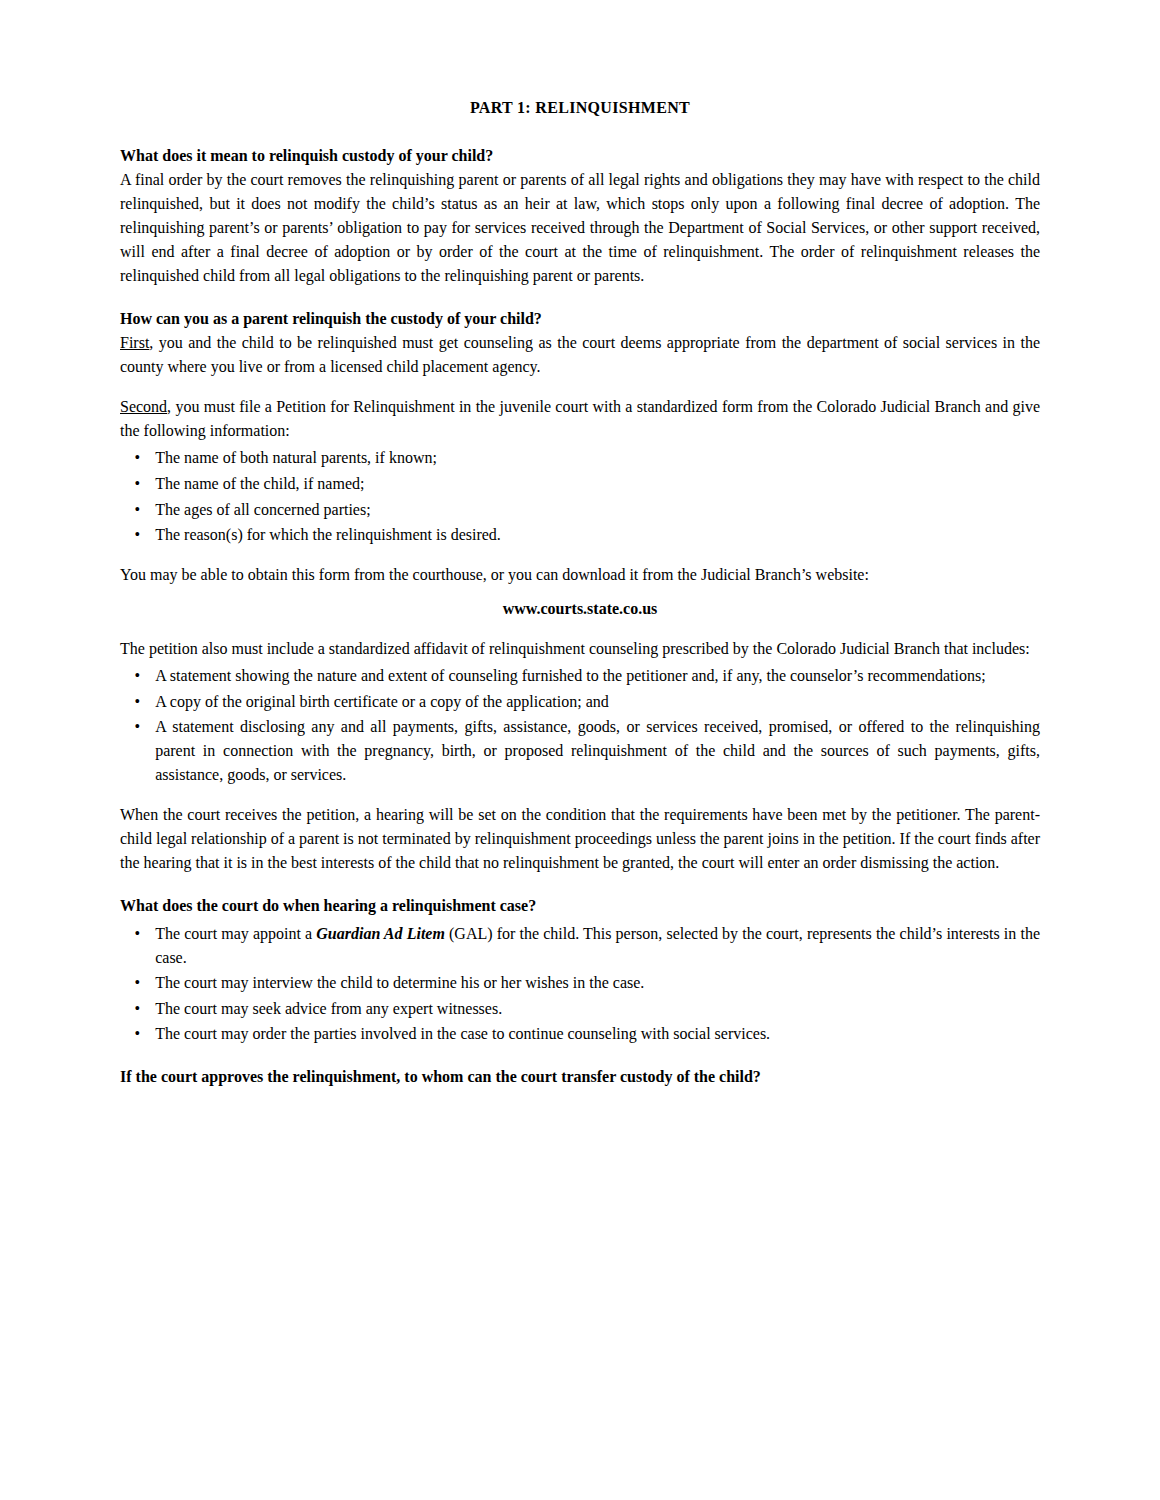PART 1: RELINQUISHMENT
What does it mean to relinquish custody of your child?
A final order by the court removes the relinquishing parent or parents of all legal rights and obligations they may have with respect to the child relinquished, but it does not modify the child’s status as an heir at law, which stops only upon a following final decree of adoption. The relinquishing parent’s or parents’ obligation to pay for services received through the Department of Social Services, or other support received, will end after a final decree of adoption or by order of the court at the time of relinquishment. The order of relinquishment releases the relinquished child from all legal obligations to the relinquishing parent or parents.
How can you as a parent relinquish the custody of your child?
First, you and the child to be relinquished must get counseling as the court deems appropriate from the department of social services in the county where you live or from a licensed child placement agency.
Second, you must file a Petition for Relinquishment in the juvenile court with a standardized form from the Colorado Judicial Branch and give the following information:
The name of both natural parents, if known;
The name of the child, if named;
The ages of all concerned parties;
The reason(s) for which the relinquishment is desired.
You may be able to obtain this form from the courthouse, or you can download it from the Judicial Branch’s website:
www.courts.state.co.us
The petition also must include a standardized affidavit of relinquishment counseling prescribed by the Colorado Judicial Branch that includes:
A statement showing the nature and extent of counseling furnished to the petitioner and, if any, the counselor’s recommendations;
A copy of the original birth certificate or a copy of the application; and
A statement disclosing any and all payments, gifts, assistance, goods, or services received, promised, or offered to the relinquishing parent in connection with the pregnancy, birth, or proposed relinquishment of the child and the sources of such payments, gifts, assistance, goods, or services.
When the court receives the petition, a hearing will be set on the condition that the requirements have been met by the petitioner. The parent-child legal relationship of a parent is not terminated by relinquishment proceedings unless the parent joins in the petition. If the court finds after the hearing that it is in the best interests of the child that no relinquishment be granted, the court will enter an order dismissing the action.
What does the court do when hearing a relinquishment case?
The court may appoint a Guardian Ad Litem (GAL) for the child. This person, selected by the court, represents the child’s interests in the case.
The court may interview the child to determine his or her wishes in the case.
The court may seek advice from any expert witnesses.
The court may order the parties involved in the case to continue counseling with social services.
If the court approves the relinquishment, to whom can the court transfer custody of the child?